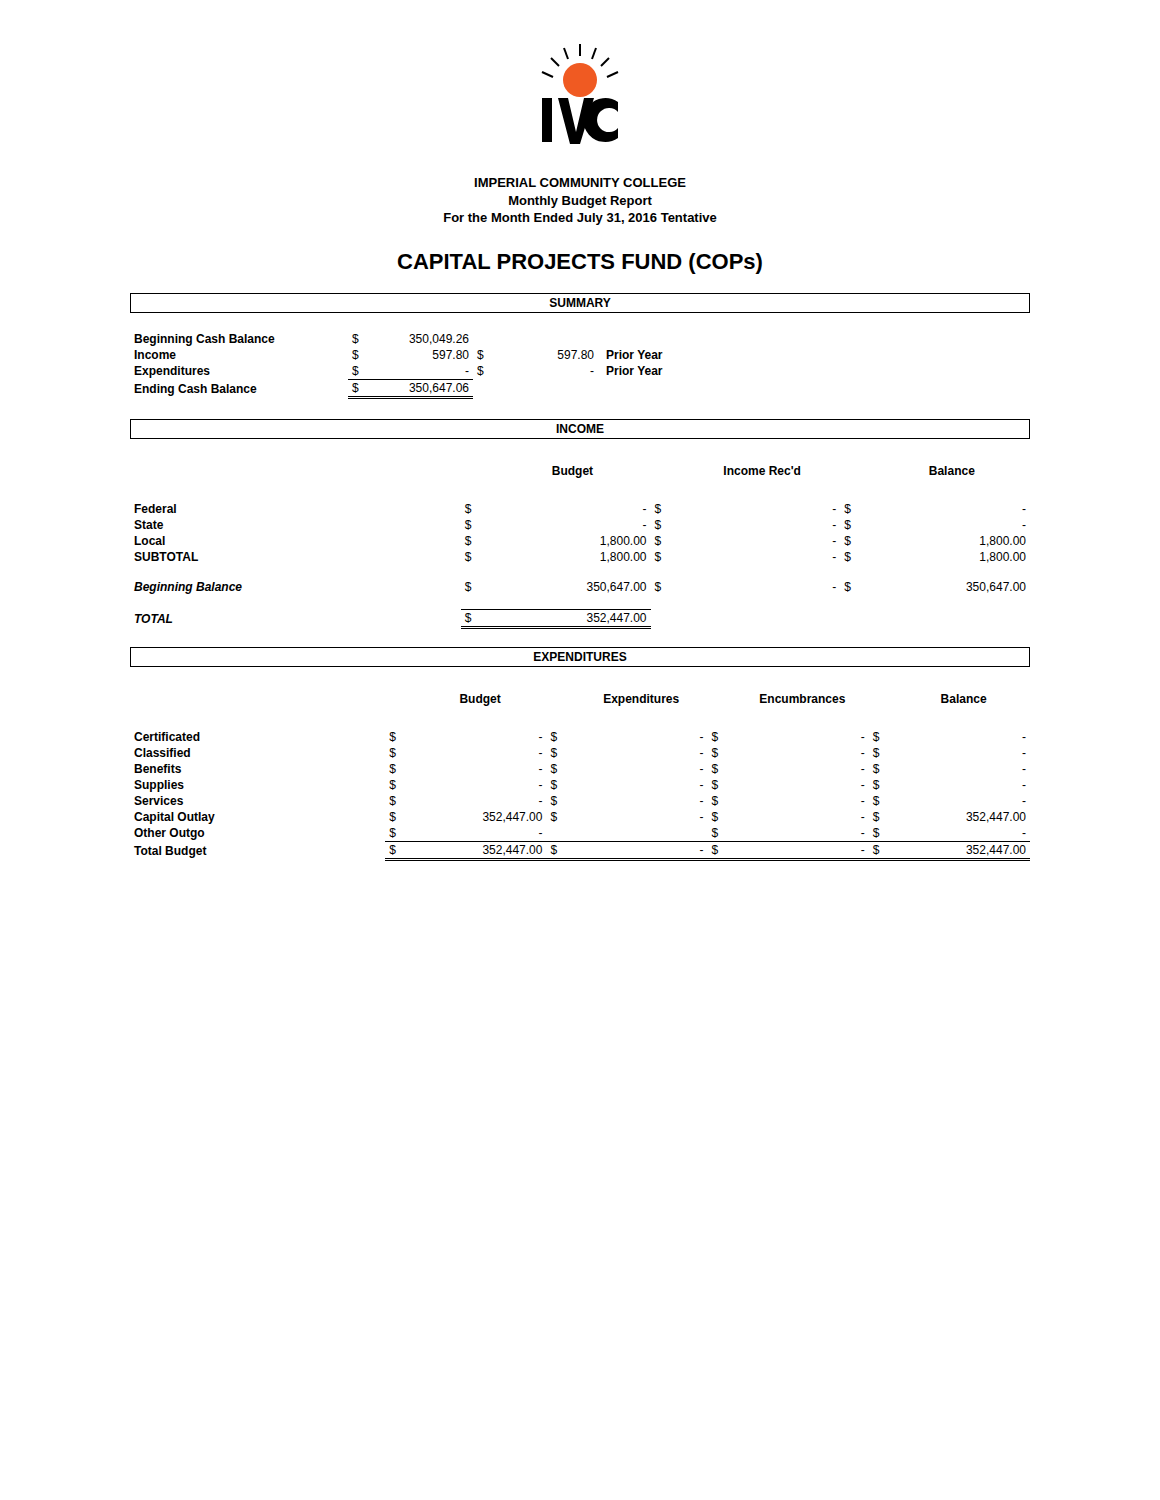IMPERIAL COMMUNITY COLLEGE
Monthly Budget Report
For the Month Ended July 31, 2016 Tentative
CAPITAL PROJECTS FUND (COPs)
SUMMARY
| Beginning Cash Balance | $ | 350,049.26 | | | |
| Income | $ | 597.80 | $ | 597.80 | Prior Year |
| Expenditures | $ | - | $ | - | Prior Year |
| Ending Cash Balance | $ | 350,647.06 | | | |
INCOME
| | | Budget | | Income Rec'd | | Balance |
| Federal | $ | - | $ | - | $ | - |
| State | $ | - | $ | - | $ | - |
| Local | $ | 1,800.00 | $ | - | $ | 1,800.00 |
| SUBTOTAL | $ | 1,800.00 | $ | - | $ | 1,800.00 |
| Beginning Balance | $ | 350,647.00 | $ | - | $ | 350,647.00 |
| TOTAL | $ | 352,447.00 | | | | |
EXPENDITURES
| | | Budget | | Expenditures | | Encumbrances | | Balance |
| Certificated | $ | - | $ | - | $ | - | $ | - |
| Classified | $ | - | $ | - | $ | - | $ | - |
| Benefits | $ | - | $ | - | $ | - | $ | - |
| Supplies | $ | - | $ | - | $ | - | $ | - |
| Services | $ | - | $ | - | $ | - | $ | - |
| Capital Outlay | $ | 352,447.00 | $ | - | $ | - | $ | 352,447.00 |
| Other Outgo | $ | - | | | $ | - | $ | - |
| Total Budget | $ | 352,447.00 | $ | - | $ | - | $ | 352,447.00 |